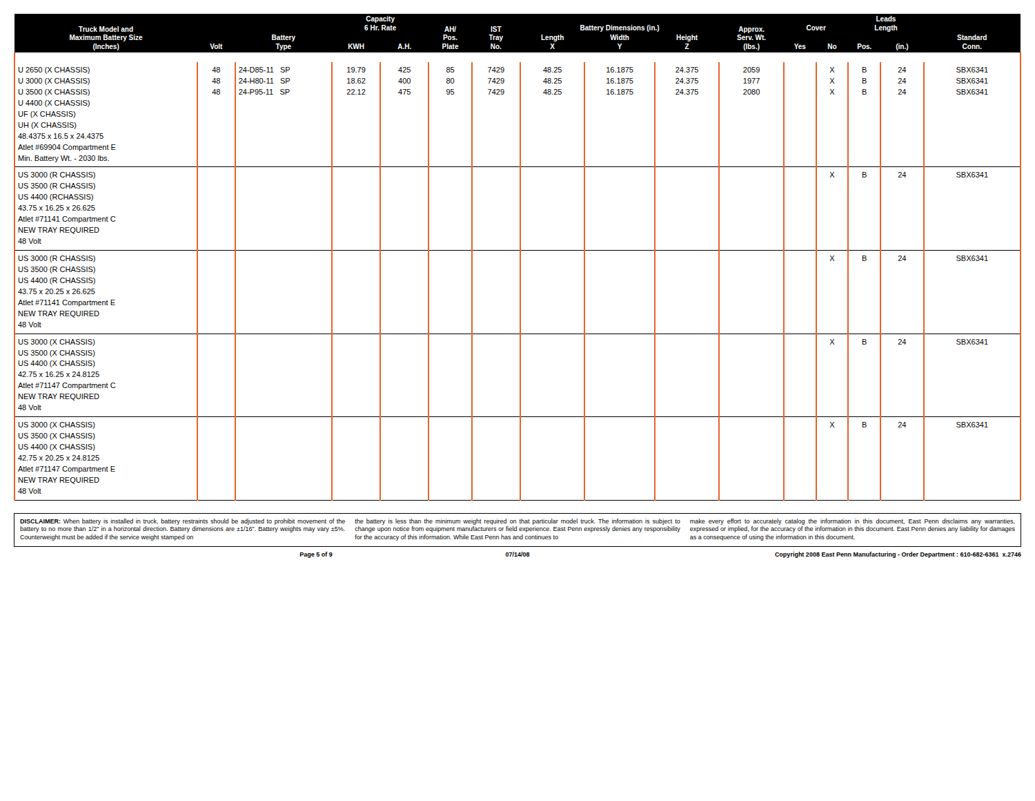| Truck Model and Maximum Battery Size (Inches) | Volt | Battery Type | Capacity 6 Hr. Rate | AH/ Pos. Plate | IST Tray No. | Battery Dimensions (in.) | Approx. Serv. Wt. (lbs.) | Cover | Leads Length | Standard Conn. |
| --- | --- | --- | --- | --- | --- | --- | --- | --- | --- | --- |
| KWH | A.H. | Length X | Width Y | Height Z | Yes | No | Pos. | (in.) |
| U 2650 (X CHASSIS) U 3000 (X CHASSIS) U 3500 (X CHASSIS) U 4400 (X CHASSIS) UF (X CHASSIS) UH (X CHASSIS) 48.4375 x 16.5 x 24.4375 Atlet #69904 Compartment E Min. Battery Wt. - 2030 lbs. | 48 48 48 | 24-D85-11 SP 24-H80-11 SP 24-P95-11 SP | 19.79 18.62 22.12 | 425 400 475 | 85 80 95 | 7429 7429 7429 | 48.25 48.25 48.25 | 16.1875 16.1875 16.1875 | 24.375 24.375 24.375 | 2059 1977 2080 | | X X X | B B B | 24 24 24 | SBX6341 SBX6341 SBX6341 |
| US 3000 (R CHASSIS) US 3500 (R CHASSIS) US 4400 (RCHASSIS) 43.75 x 16.25 x 26.625 Atlet #71141 Compartment C NEW TRAY REQUIRED 48 Volt | | | | | | | | | | | | X | B | 24 | SBX6341 |
| US 3000 (R CHASSIS) US 3500 (R CHASSIS) US 4400 (R CHASSIS) 43.75 x 20.25 x 26.625 Atlet #71141 Compartment E NEW TRAY REQUIRED 48 Volt | | | | | | | | | | | | X | B | 24 | SBX6341 |
| US 3000 (X CHASSIS) US 3500 (X CHASSIS) US 4400 (X CHASSIS) 42.75 x 16.25 x 24.8125 Atlet #71147 Compartment C NEW TRAY REQUIRED 48 Volt | | | | | | | | | | | | X | B | 24 | SBX6341 |
| US 3000 (X CHASSIS) US 3500 (X CHASSIS) US 4400 (X CHASSIS) 42.75 x 20.25 x 24.8125 Atlet #71147 Compartment E NEW TRAY REQUIRED 48 Volt | | | | | | | | | | | | X | B | 24 | SBX6341 |
DISCLAIMER: When battery is installed in truck, battery restraints should be adjusted to prohibit movement of the battery to no more than 1/2" in a horizontal direction. Battery dimensions are ±1/16". Battery weights may vary ±5%. Counterweight must be added if the service weight stamped on
the battery is less than the minimum weight required on that particular model truck. The information is subject to change upon notice from equipment manufacturers or field experience. East Penn expressly denies any responsibility for the accuracy of this information. While East Penn has and continues to
make every effort to accurately catalog the information in this document, East Penn disclaims any warranties, expressed or implied, for the accuracy of the information in this document. East Penn denies any liability for damages as a consequence of using the information in this document.
Page 5 of 9
07/14/08
Copyright 2008 East Penn Manufacturing - Order Department : 610-682-6361 x.2746